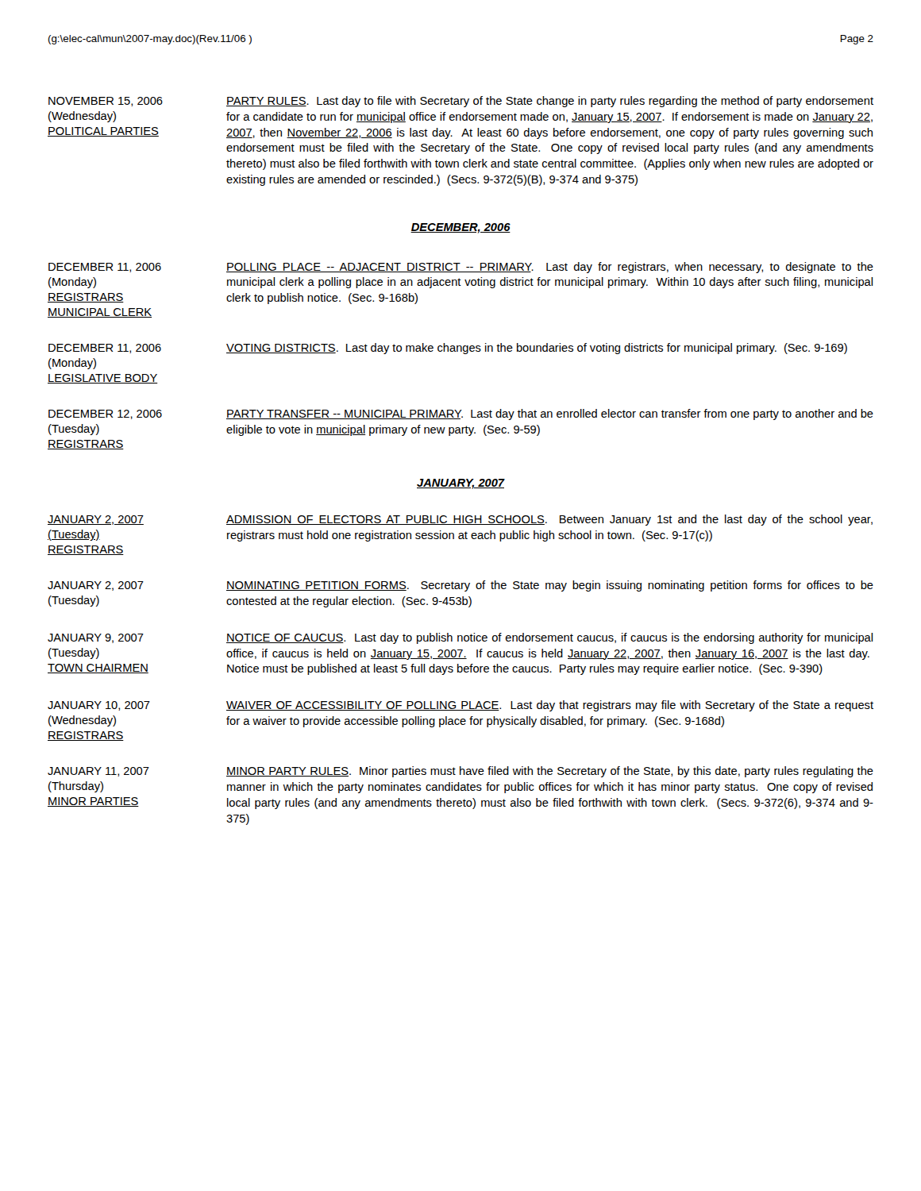(g:\elec-cal\mun\2007-may.doc)(Rev.11/06 ) Page 2
NOVEMBER 15, 2006
(Wednesday)
POLITICAL PARTIES
PARTY RULES. Last day to file with Secretary of the State change in party rules regarding the method of party endorsement for a candidate to run for municipal office if endorsement made on, January 15, 2007. If endorsement is made on January 22, 2007, then November 22, 2006 is last day. At least 60 days before endorsement, one copy of party rules governing such endorsement must be filed with the Secretary of the State. One copy of revised local party rules (and any amendments thereto) must also be filed forthwith with town clerk and state central committee. (Applies only when new rules are adopted or existing rules are amended or rescinded.) (Secs. 9-372(5)(B), 9-374 and 9-375)
DECEMBER, 2006
DECEMBER 11, 2006
(Monday)
REGISTRARS
MUNICIPAL CLERK
POLLING PLACE -- ADJACENT DISTRICT -- PRIMARY. Last day for registrars, when necessary, to designate to the municipal clerk a polling place in an adjacent voting district for municipal primary. Within 10 days after such filing, municipal clerk to publish notice. (Sec. 9-168b)
DECEMBER 11, 2006
(Monday)
LEGISLATIVE BODY
VOTING DISTRICTS. Last day to make changes in the boundaries of voting districts for municipal primary. (Sec. 9-169)
DECEMBER 12, 2006
(Tuesday)
REGISTRARS
PARTY TRANSFER -- MUNICIPAL PRIMARY. Last day that an enrolled elector can transfer from one party to another and be eligible to vote in municipal primary of new party. (Sec. 9-59)
JANUARY, 2007
JANUARY 2, 2007
(Tuesday)
REGISTRARS
ADMISSION OF ELECTORS AT PUBLIC HIGH SCHOOLS. Between January 1st and the last day of the school year, registrars must hold one registration session at each public high school in town. (Sec. 9-17(c))
JANUARY 2, 2007
(Tuesday)
NOMINATING PETITION FORMS. Secretary of the State may begin issuing nominating petition forms for offices to be contested at the regular election. (Sec. 9-453b)
JANUARY 9, 2007
(Tuesday)
TOWN CHAIRMEN
NOTICE OF CAUCUS. Last day to publish notice of endorsement caucus, if caucus is the endorsing authority for municipal office, if caucus is held on January 15, 2007. If caucus is held January 22, 2007, then January 16, 2007 is the last day. Notice must be published at least 5 full days before the caucus. Party rules may require earlier notice. (Sec. 9-390)
JANUARY 10, 2007
(Wednesday)
REGISTRARS
WAIVER OF ACCESSIBILITY OF POLLING PLACE. Last day that registrars may file with Secretary of the State a request for a waiver to provide accessible polling place for physically disabled, for primary. (Sec. 9-168d)
JANUARY 11, 2007
(Thursday)
MINOR PARTIES
MINOR PARTY RULES. Minor parties must have filed with the Secretary of the State, by this date, party rules regulating the manner in which the party nominates candidates for public offices for which it has minor party status. One copy of revised local party rules (and any amendments thereto) must also be filed forthwith with town clerk. (Secs. 9-372(6), 9-374 and 9-375)